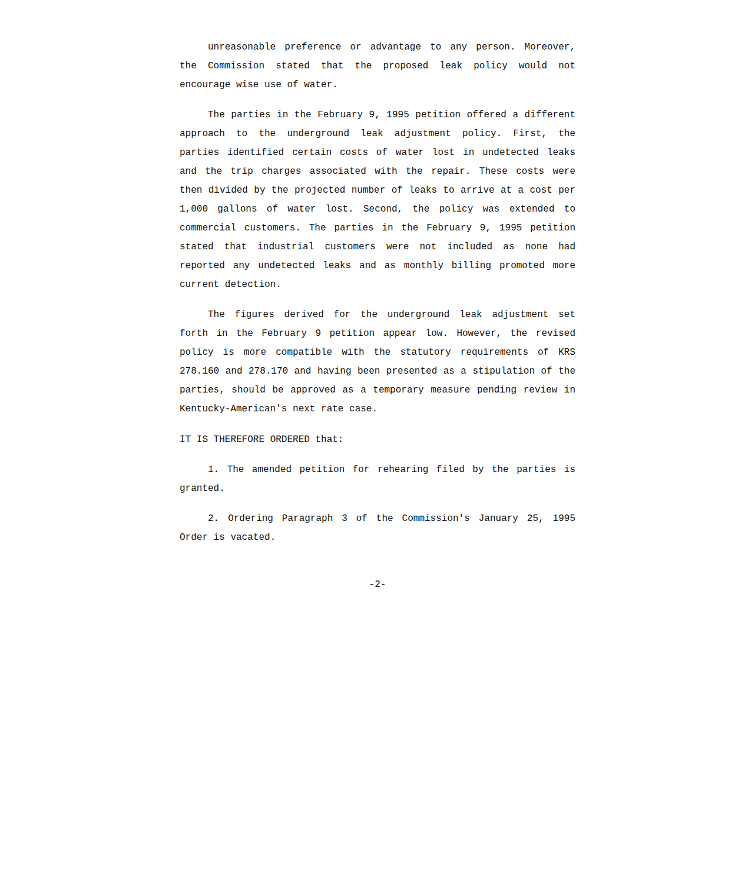unreasonable preference or advantage to any person. Moreover, the Commission stated that the proposed leak policy would not encourage wise use of water.
The parties in the February 9, 1995 petition offered a different approach to the underground leak adjustment policy. First, the parties identified certain costs of water lost in undetected leaks and the trip charges associated with the repair. These costs were then divided by the projected number of leaks to arrive at a cost per 1,000 gallons of water lost. Second, the policy was extended to commercial customers. The parties in the February 9, 1995 petition stated that industrial customers were not included as none had reported any undetected leaks and as monthly billing promoted more current detection.
The figures derived for the underground leak adjustment set forth in the February 9 petition appear low. However, the revised policy is more compatible with the statutory requirements of KRS 278.160 and 278.170 and having been presented as a stipulation of the parties, should be approved as a temporary measure pending review in Kentucky-American's next rate case.
IT IS THEREFORE ORDERED that:
1. The amended petition for rehearing filed by the parties is granted.
2. Ordering Paragraph 3 of the Commission's January 25, 1995 Order is vacated.
-2-